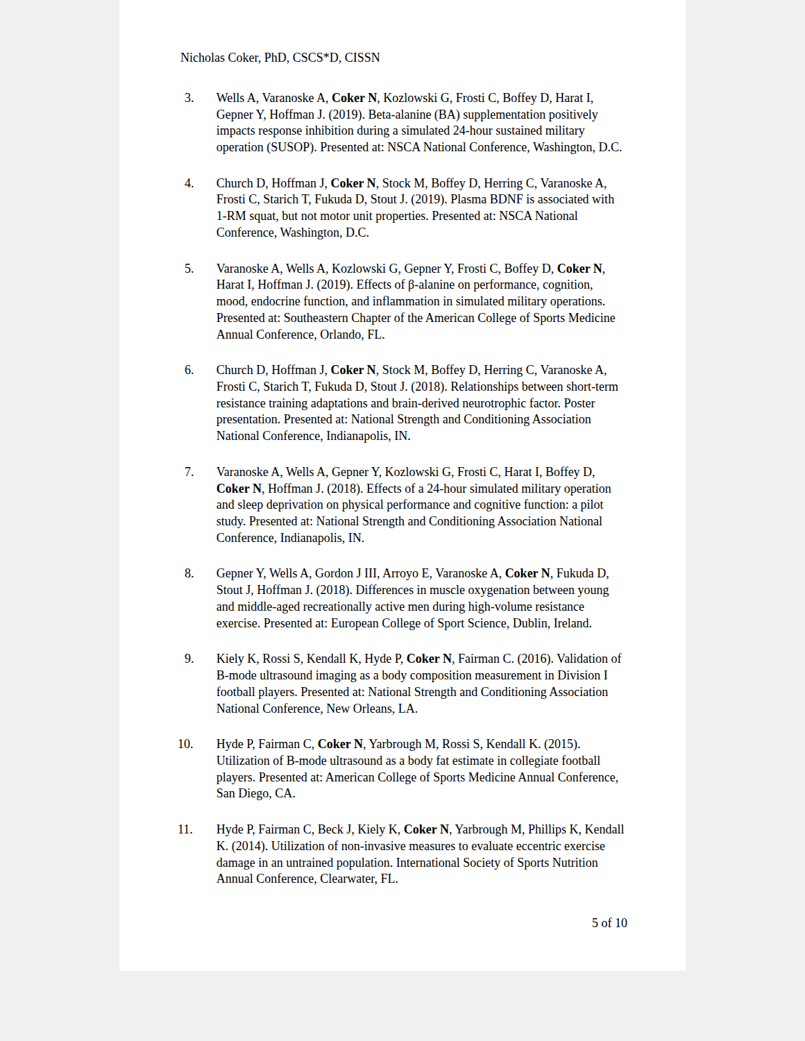Nicholas Coker, PhD, CSCS*D, CISSN
3. Wells A, Varanoske A, Coker N, Kozlowski G, Frosti C, Boffey D, Harat I, Gepner Y, Hoffman J. (2019). Beta-alanine (BA) supplementation positively impacts response inhibition during a simulated 24-hour sustained military operation (SUSOP). Presented at: NSCA National Conference, Washington, D.C.
4. Church D, Hoffman J, Coker N, Stock M, Boffey D, Herring C, Varanoske A, Frosti C, Starich T, Fukuda D, Stout J. (2019). Plasma BDNF is associated with 1-RM squat, but not motor unit properties. Presented at: NSCA National Conference, Washington, D.C.
5. Varanoske A, Wells A, Kozlowski G, Gepner Y, Frosti C, Boffey D, Coker N, Harat I, Hoffman J. (2019). Effects of β-alanine on performance, cognition, mood, endocrine function, and inflammation in simulated military operations. Presented at: Southeastern Chapter of the American College of Sports Medicine Annual Conference, Orlando, FL.
6. Church D, Hoffman J, Coker N, Stock M, Boffey D, Herring C, Varanoske A, Frosti C, Starich T, Fukuda D, Stout J. (2018). Relationships between short-term resistance training adaptations and brain-derived neurotrophic factor. Poster presentation. Presented at: National Strength and Conditioning Association National Conference, Indianapolis, IN.
7. Varanoske A, Wells A, Gepner Y, Kozlowski G, Frosti C, Harat I, Boffey D, Coker N, Hoffman J. (2018). Effects of a 24-hour simulated military operation and sleep deprivation on physical performance and cognitive function: a pilot study. Presented at: National Strength and Conditioning Association National Conference, Indianapolis, IN.
8. Gepner Y, Wells A, Gordon J III, Arroyo E, Varanoske A, Coker N, Fukuda D, Stout J, Hoffman J. (2018). Differences in muscle oxygenation between young and middle-aged recreationally active men during high-volume resistance exercise. Presented at: European College of Sport Science, Dublin, Ireland.
9. Kiely K, Rossi S, Kendall K, Hyde P, Coker N, Fairman C. (2016). Validation of B-mode ultrasound imaging as a body composition measurement in Division I football players. Presented at: National Strength and Conditioning Association National Conference, New Orleans, LA.
10. Hyde P, Fairman C, Coker N, Yarbrough M, Rossi S, Kendall K. (2015). Utilization of B-mode ultrasound as a body fat estimate in collegiate football players. Presented at: American College of Sports Medicine Annual Conference, San Diego, CA.
11. Hyde P, Fairman C, Beck J, Kiely K, Coker N, Yarbrough M, Phillips K, Kendall K. (2014). Utilization of non-invasive measures to evaluate eccentric exercise damage in an untrained population. International Society of Sports Nutrition Annual Conference, Clearwater, FL.
5 of 10